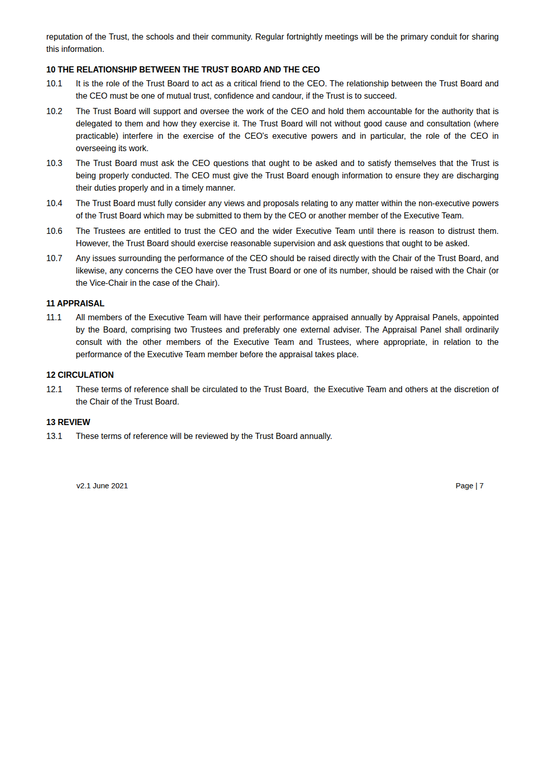reputation of the Trust, the schools and their community. Regular fortnightly meetings will be the primary conduit for sharing this information.
10 THE RELATIONSHIP BETWEEN THE TRUST BOARD AND THE CEO
10.1
It is the role of the Trust Board to act as a critical friend to the CEO. The relationship between the Trust Board and the CEO must be one of mutual trust, confidence and candour, if the Trust is to succeed.
10.2
The Trust Board will support and oversee the work of the CEO and hold them accountable for the authority that is delegated to them and how they exercise it. The Trust Board will not without good cause and consultation (where practicable) interfere in the exercise of the CEO's executive powers and in particular, the role of the CEO in overseeing its work.
10.3
The Trust Board must ask the CEO questions that ought to be asked and to satisfy themselves that the Trust is being properly conducted. The CEO must give the Trust Board enough information to ensure they are discharging their duties properly and in a timely manner.
10.4
The Trust Board must fully consider any views and proposals relating to any matter within the non-executive powers of the Trust Board which may be submitted to them by the CEO or another member of the Executive Team.
10.6
The Trustees are entitled to trust the CEO and the wider Executive Team until there is reason to distrust them. However, the Trust Board should exercise reasonable supervision and ask questions that ought to be asked.
10.7
Any issues surrounding the performance of the CEO should be raised directly with the Chair of the Trust Board, and likewise, any concerns the CEO have over the Trust Board or one of its number, should be raised with the Chair (or the Vice-Chair in the case of the Chair).
11 APPRAISAL
11.1
All members of the Executive Team will have their performance appraised annually by Appraisal Panels, appointed by the Board, comprising two Trustees and preferably one external adviser. The Appraisal Panel shall ordinarily consult with the other members of the Executive Team and Trustees, where appropriate, in relation to the performance of the Executive Team member before the appraisal takes place.
12 CIRCULATION
12.1
These terms of reference shall be circulated to the Trust Board, the Executive Team and others at the discretion of the Chair of the Trust Board.
13 REVIEW
13.1
These terms of reference will be reviewed by the Trust Board annually.
v2.1 June 2021
Page | 7